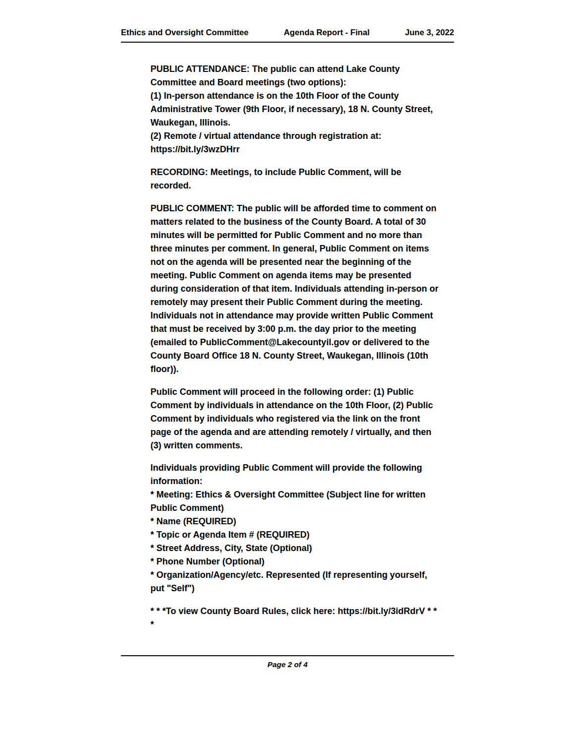Ethics and Oversight Committee
Agenda Report - Final
June 3, 2022
PUBLIC ATTENDANCE: The public can attend Lake County Committee and Board meetings (two options):
(1) In-person attendance is on the 10th Floor of the County Administrative Tower (9th Floor, if necessary), 18 N. County Street, Waukegan, Illinois.
(2) Remote / virtual attendance through registration at: https://bit.ly/3wzDHrr
RECORDING: Meetings, to include Public Comment, will be recorded.
PUBLIC COMMENT: The public will be afforded time to comment on matters related to the business of the County Board. A total of 30 minutes will be permitted for Public Comment and no more than three minutes per comment. In general, Public Comment on items not on the agenda will be presented near the beginning of the meeting. Public Comment on agenda items may be presented during consideration of that item. Individuals attending in-person or remotely may present their Public Comment during the meeting. Individuals not in attendance may provide written Public Comment that must be received by 3:00 p.m. the day prior to the meeting (emailed to PublicComment@Lakecountyil.gov or delivered to the County Board Office 18 N. County Street, Waukegan, Illinois (10th floor)).
Public Comment will proceed in the following order: (1) Public Comment by individuals in attendance on the 10th Floor, (2) Public Comment by individuals who registered via the link on the front page of the agenda and are attending remotely / virtually, and then (3) written comments.
Individuals providing Public Comment will provide the following information:
* Meeting: Ethics & Oversight Committee (Subject line for written Public Comment)
* Name (REQUIRED)
* Topic or Agenda Item # (REQUIRED)
* Street Address, City, State (Optional)
* Phone Number (Optional)
* Organization/Agency/etc. Represented (If representing yourself, put "Self")
* * *To view County Board Rules, click here: https://bit.ly/3idRdrV * * *
Page 2 of 4